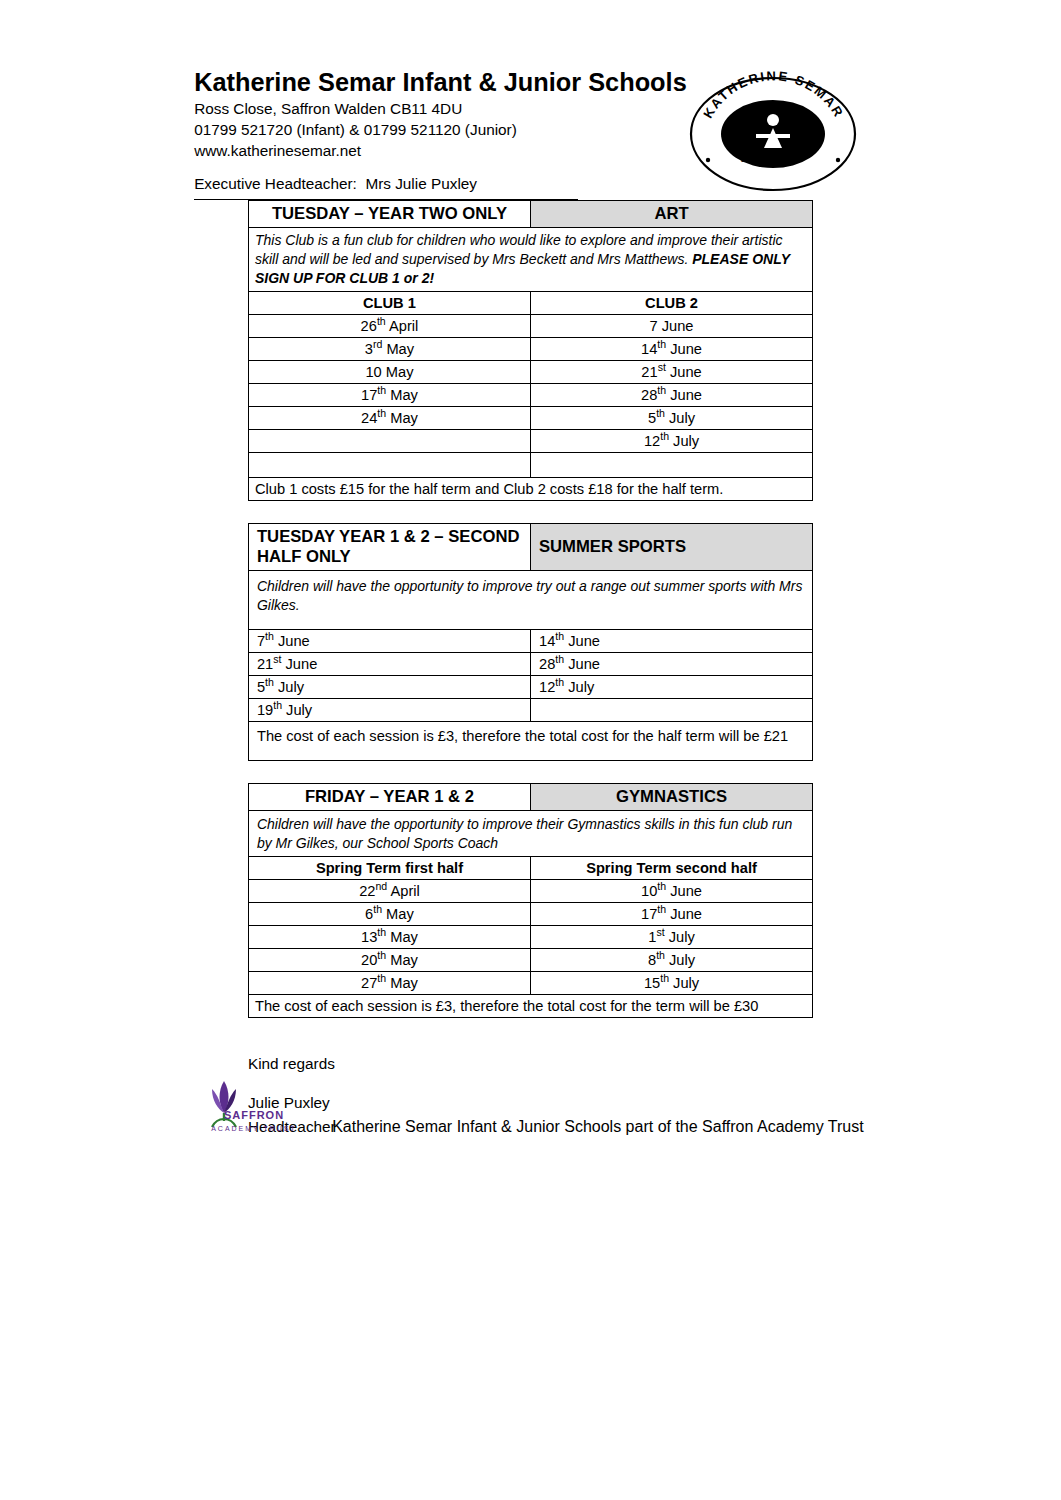SCHOOLS KATHERINE SEMAR
Katherine Semar Infant & Junior Schools
Ross Close, Saffron Walden CB11 4DU
01799 521720 (Infant) & 01799 521120 (Junior)
www.katherinesemar.net
Executive Headteacher: Mrs Julie Puxley
| TUESDAY – YEAR TWO ONLY | ART |
| This Club is a fun club for children who would like to explore and improve their artistic skill and will be led and supervised by Mrs Beckett and Mrs Matthews. PLEASE ONLY SIGN UP FOR CLUB 1 or 2! |
| CLUB 1 | CLUB 2 |
| 26 th April | 7 June |
| 3 rd May | 14 th June |
| 10 May | 21 st June |
| 17 th May | 28 th June |
| 24 th May | 5 th July |
| | 12 th July |
| Club 1 costs £15 for the half term and Club 2 costs £18 for the half term. |
| TUESDAY YEAR 1 & 2 – SECOND HALF ONLY | SUMMER SPORTS |
| Children will have the opportunity to improve try out a range out summer sports with Mrs Gilkes. |
| 7 th June | 14 th June |
| 21 st June | 28 th June |
| 5 th July | 12 th July |
| 19 th July | |
| The cost of each session is £3, therefore the total cost for the half term will be £21 |
| FRIDAY – YEAR 1 & 2 | GYMNASTICS |
| Children will have the opportunity to improve their Gymnastics skills in this fun club run by Mr Gilkes, our School Sports Coach |
| Spring Term first half | Spring Term second half |
| 22 nd April | 10 th June |
| 6 th May | 17 th June |
| 13 th May | 1 st July |
| 20 th May | 8 th July |
| 27 th May | 15 th July |
| The cost of each session is £3, therefore the total cost for the term will be £30 |
Kind regards
Julie Puxley
Headteacher
SAFFRON ACADEMY TRUST
Katherine Semar Infant & Junior Schools part of the Saffron Academy Trust